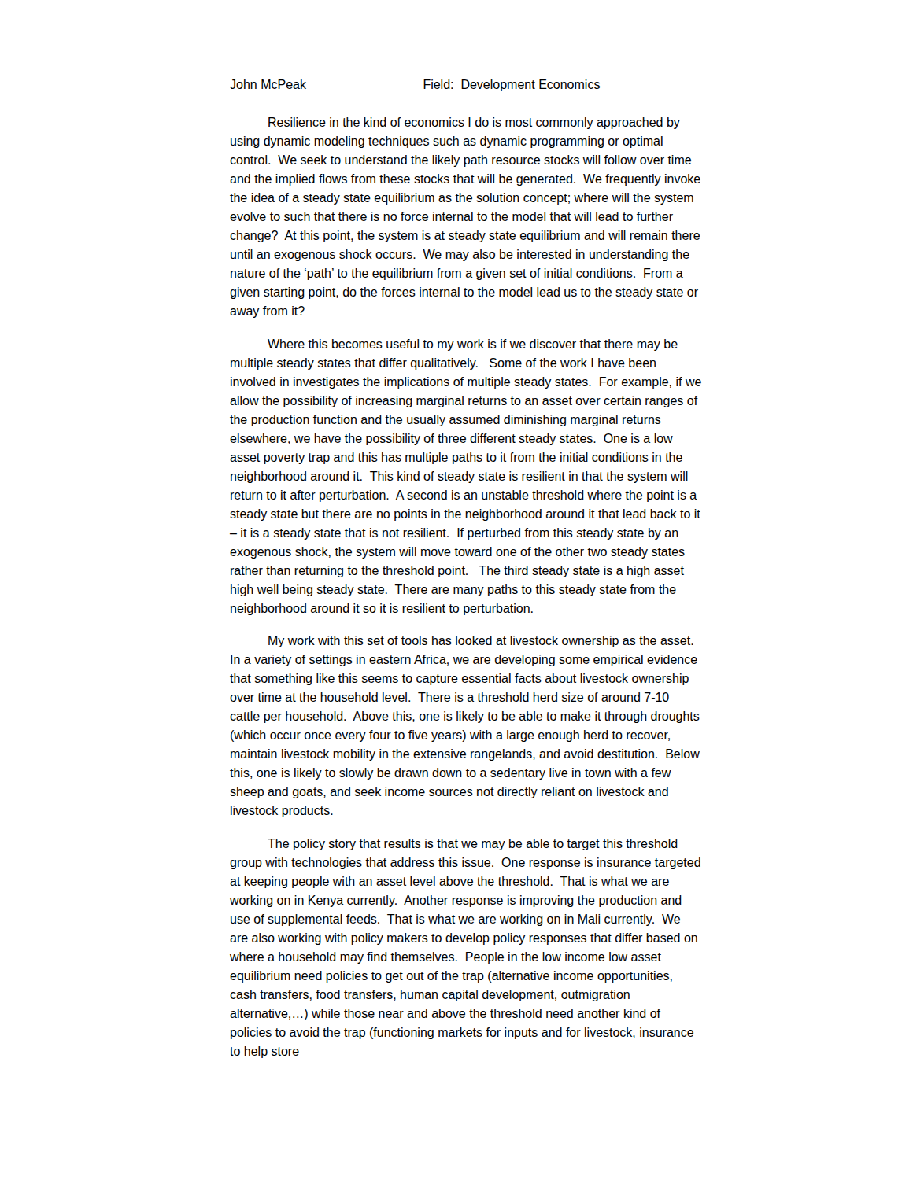John McPeak Field: Development Economics
Resilience in the kind of economics I do is most commonly approached by using dynamic modeling techniques such as dynamic programming or optimal control. We seek to understand the likely path resource stocks will follow over time and the implied flows from these stocks that will be generated. We frequently invoke the idea of a steady state equilibrium as the solution concept; where will the system evolve to such that there is no force internal to the model that will lead to further change? At this point, the system is at steady state equilibrium and will remain there until an exogenous shock occurs. We may also be interested in understanding the nature of the ‘path’ to the equilibrium from a given set of initial conditions. From a given starting point, do the forces internal to the model lead us to the steady state or away from it?
Where this becomes useful to my work is if we discover that there may be multiple steady states that differ qualitatively. Some of the work I have been involved in investigates the implications of multiple steady states. For example, if we allow the possibility of increasing marginal returns to an asset over certain ranges of the production function and the usually assumed diminishing marginal returns elsewhere, we have the possibility of three different steady states. One is a low asset poverty trap and this has multiple paths to it from the initial conditions in the neighborhood around it. This kind of steady state is resilient in that the system will return to it after perturbation. A second is an unstable threshold where the point is a steady state but there are no points in the neighborhood around it that lead back to it – it is a steady state that is not resilient. If perturbed from this steady state by an exogenous shock, the system will move toward one of the other two steady states rather than returning to the threshold point. The third steady state is a high asset high well being steady state. There are many paths to this steady state from the neighborhood around it so it is resilient to perturbation.
My work with this set of tools has looked at livestock ownership as the asset. In a variety of settings in eastern Africa, we are developing some empirical evidence that something like this seems to capture essential facts about livestock ownership over time at the household level. There is a threshold herd size of around 7-10 cattle per household. Above this, one is likely to be able to make it through droughts (which occur once every four to five years) with a large enough herd to recover, maintain livestock mobility in the extensive rangelands, and avoid destitution. Below this, one is likely to slowly be drawn down to a sedentary live in town with a few sheep and goats, and seek income sources not directly reliant on livestock and livestock products.
The policy story that results is that we may be able to target this threshold group with technologies that address this issue. One response is insurance targeted at keeping people with an asset level above the threshold. That is what we are working on in Kenya currently. Another response is improving the production and use of supplemental feeds. That is what we are working on in Mali currently. We are also working with policy makers to develop policy responses that differ based on where a household may find themselves. People in the low income low asset equilibrium need policies to get out of the trap (alternative income opportunities, cash transfers, food transfers, human capital development, outmigration alternative,…) while those near and above the threshold need another kind of policies to avoid the trap (functioning markets for inputs and for livestock, insurance to help store